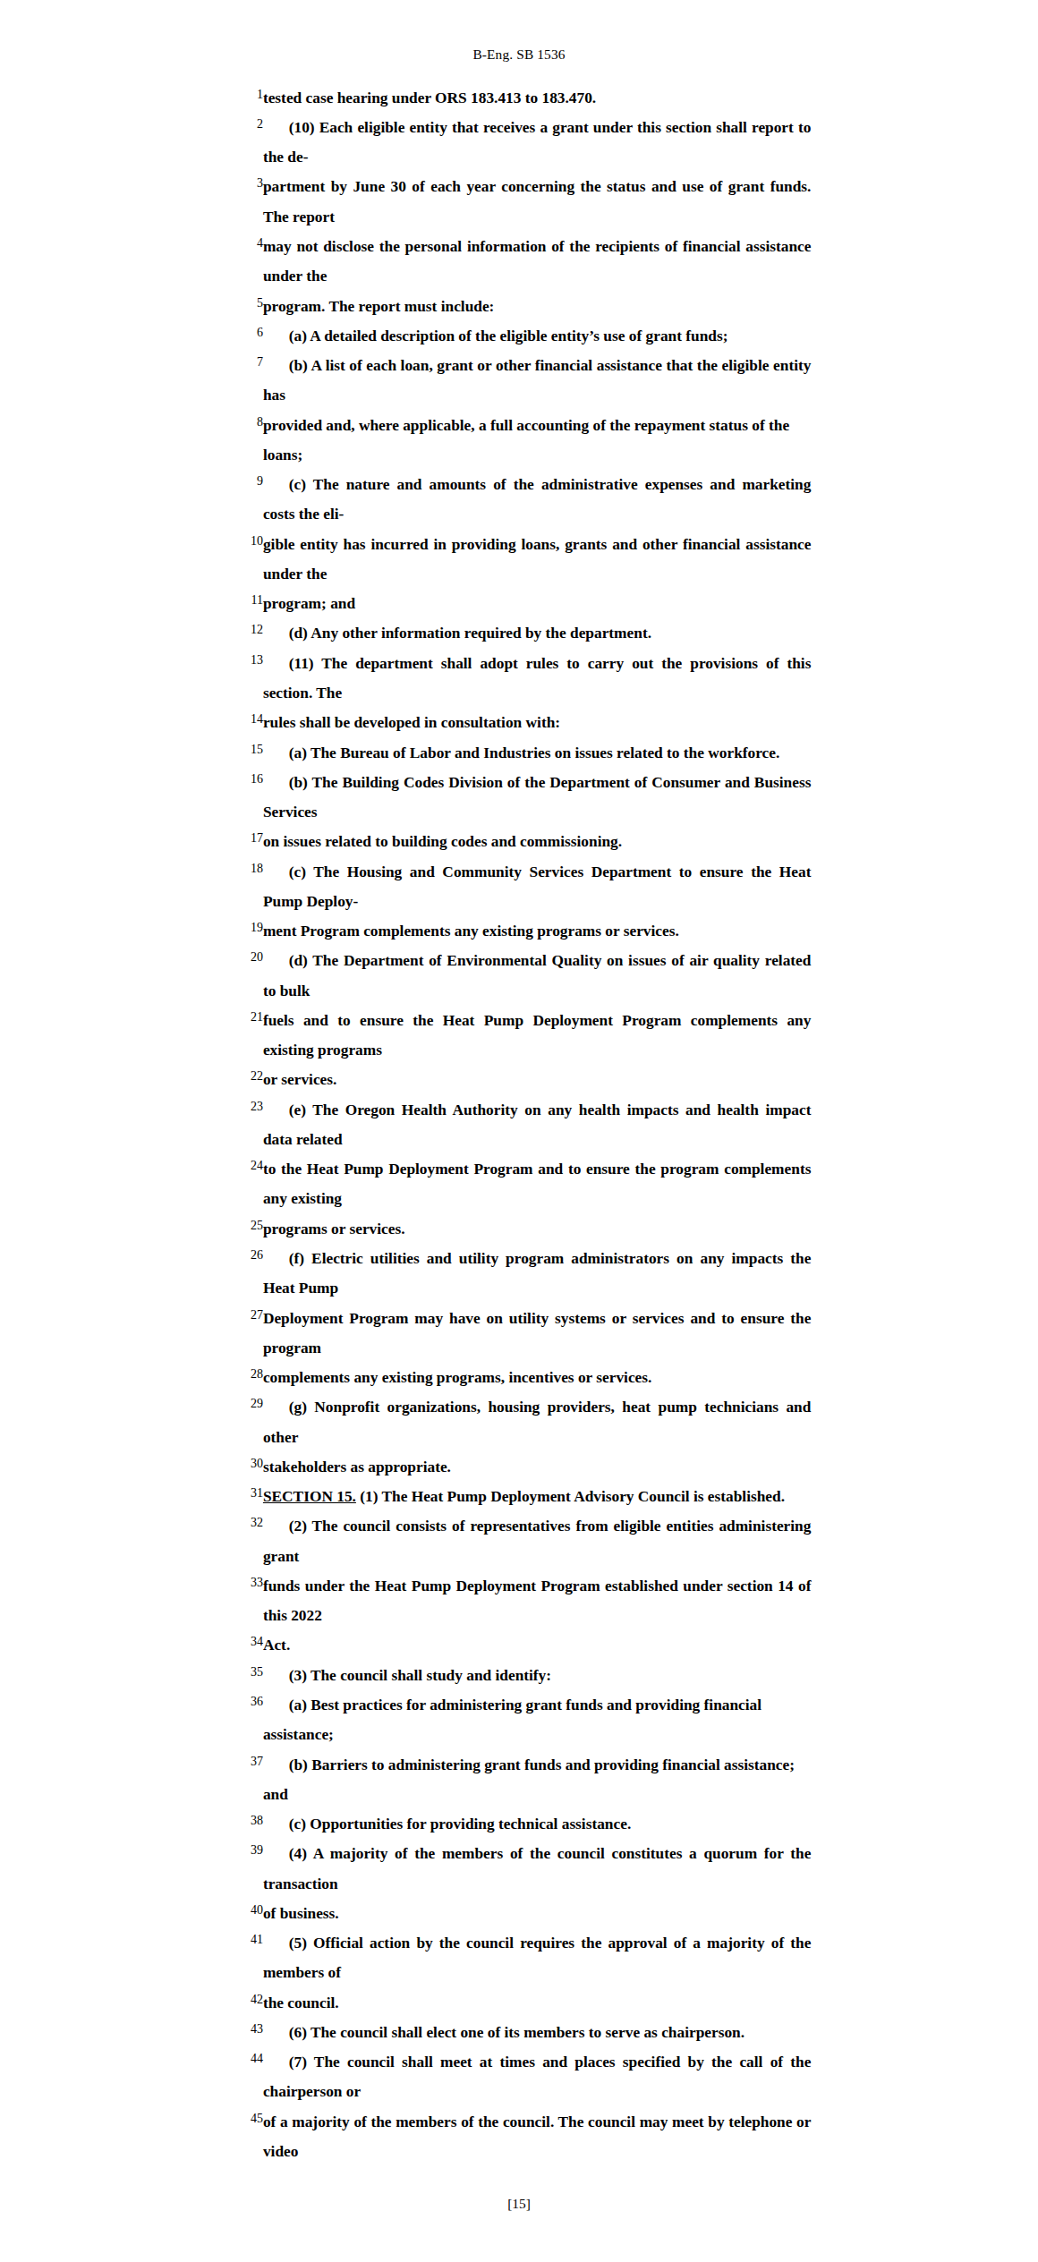B-Eng. SB 1536
| 1 | tested case hearing under ORS 183.413 to 183.470. |
| 2 | (10) Each eligible entity that receives a grant under this section shall report to the de- |
| 3 | partment by June 30 of each year concerning the status and use of grant funds. The report |
| 4 | may not disclose the personal information of the recipients of financial assistance under the |
| 5 | program. The report must include: |
| 6 | (a) A detailed description of the eligible entity’s use of grant funds; |
| 7 | (b) A list of each loan, grant or other financial assistance that the eligible entity has |
| 8 | provided and, where applicable, a full accounting of the repayment status of the loans; |
| 9 | (c) The nature and amounts of the administrative expenses and marketing costs the eli- |
| 10 | gible entity has incurred in providing loans, grants and other financial assistance under the |
| 11 | program; and |
| 12 | (d) Any other information required by the department. |
| 13 | (11) The department shall adopt rules to carry out the provisions of this section. The |
| 14 | rules shall be developed in consultation with: |
| 15 | (a) The Bureau of Labor and Industries on issues related to the workforce. |
| 16 | (b) The Building Codes Division of the Department of Consumer and Business Services |
| 17 | on issues related to building codes and commissioning. |
| 18 | (c) The Housing and Community Services Department to ensure the Heat Pump Deploy- |
| 19 | ment Program complements any existing programs or services. |
| 20 | (d) The Department of Environmental Quality on issues of air quality related to bulk |
| 21 | fuels and to ensure the Heat Pump Deployment Program complements any existing programs |
| 22 | or services. |
| 23 | (e) The Oregon Health Authority on any health impacts and health impact data related |
| 24 | to the Heat Pump Deployment Program and to ensure the program complements any existing |
| 25 | programs or services. |
| 26 | (f) Electric utilities and utility program administrators on any impacts the Heat Pump |
| 27 | Deployment Program may have on utility systems or services and to ensure the program |
| 28 | complements any existing programs, incentives or services. |
| 29 | (g) Nonprofit organizations, housing providers, heat pump technicians and other |
| 30 | stakeholders as appropriate. |
| 31 | SECTION 15. (1) The Heat Pump Deployment Advisory Council is established. |
| 32 | (2) The council consists of representatives from eligible entities administering grant |
| 33 | funds under the Heat Pump Deployment Program established under section 14 of this 2022 |
| 34 | Act. |
| 35 | (3) The council shall study and identify: |
| 36 | (a) Best practices for administering grant funds and providing financial assistance; |
| 37 | (b) Barriers to administering grant funds and providing financial assistance; and |
| 38 | (c) Opportunities for providing technical assistance. |
| 39 | (4) A majority of the members of the council constitutes a quorum for the transaction |
| 40 | of business. |
| 41 | (5) Official action by the council requires the approval of a majority of the members of |
| 42 | the council. |
| 43 | (6) The council shall elect one of its members to serve as chairperson. |
| 44 | (7) The council shall meet at times and places specified by the call of the chairperson or |
| 45 | of a majority of the members of the council. The council may meet by telephone or video |
[15]